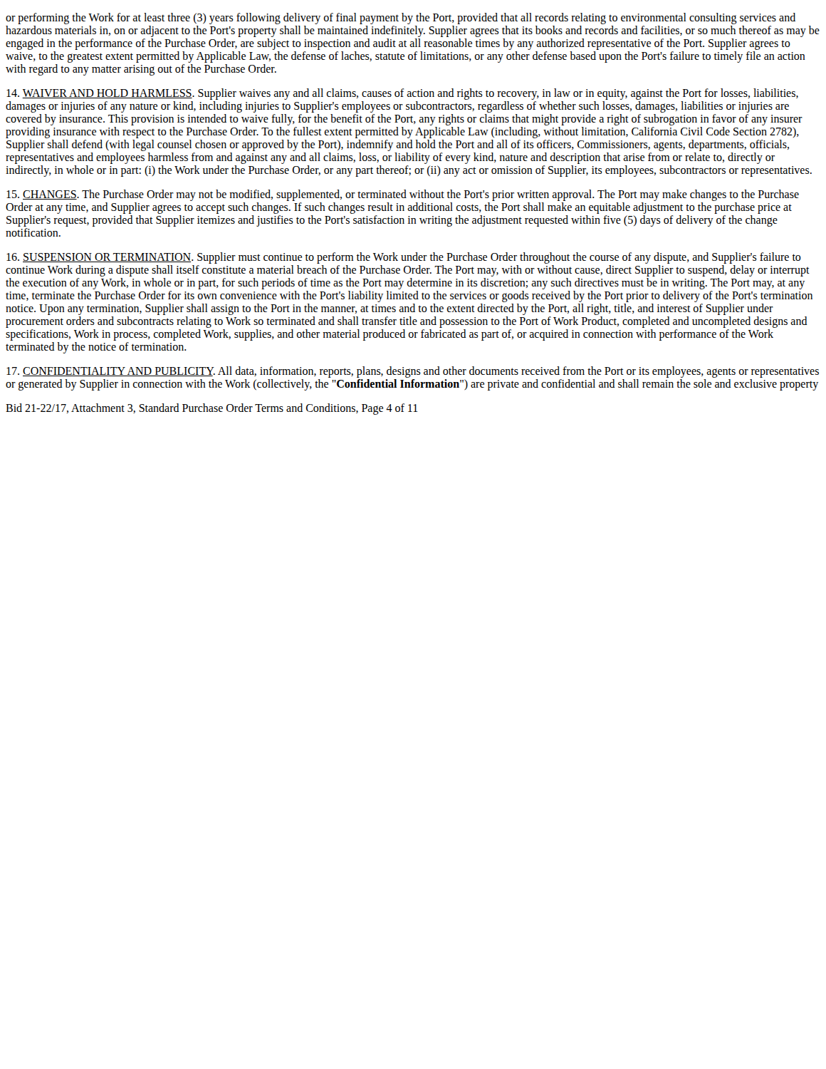or performing the Work for at least three (3) years following delivery of final payment by the Port, provided that all records relating to environmental consulting services and hazardous materials in, on or adjacent to the Port's property shall be maintained indefinitely. Supplier agrees that its books and records and facilities, or so much thereof as may be engaged in the performance of the Purchase Order, are subject to inspection and audit at all reasonable times by any authorized representative of the Port. Supplier agrees to waive, to the greatest extent permitted by Applicable Law, the defense of laches, statute of limitations, or any other defense based upon the Port's failure to timely file an action with regard to any matter arising out of the Purchase Order.
14. WAIVER AND HOLD HARMLESS. Supplier waives any and all claims, causes of action and rights to recovery, in law or in equity, against the Port for losses, liabilities, damages or injuries of any nature or kind, including injuries to Supplier's employees or subcontractors, regardless of whether such losses, damages, liabilities or injuries are covered by insurance. This provision is intended to waive fully, for the benefit of the Port, any rights or claims that might provide a right of subrogation in favor of any insurer providing insurance with respect to the Purchase Order. To the fullest extent permitted by Applicable Law (including, without limitation, California Civil Code Section 2782), Supplier shall defend (with legal counsel chosen or approved by the Port), indemnify and hold the Port and all of its officers, Commissioners, agents, departments, officials, representatives and employees harmless from and against any and all claims, loss, or liability of every kind, nature and description that arise from or relate to, directly or indirectly, in whole or in part: (i) the Work under the Purchase Order, or any part thereof; or (ii) any act or omission of Supplier, its employees, subcontractors or representatives.
15. CHANGES. The Purchase Order may not be modified, supplemented, or terminated without the Port's prior written approval. The Port may make changes to the Purchase Order at any time, and Supplier agrees to accept such changes. If such changes result in additional costs, the Port shall make an equitable adjustment to the purchase price at Supplier's request, provided that Supplier itemizes and justifies to the Port's satisfaction in writing the adjustment requested within five (5) days of delivery of the change notification.
16. SUSPENSION OR TERMINATION. Supplier must continue to perform the Work under the Purchase Order throughout the course of any dispute, and Supplier's failure to continue Work during a dispute shall itself constitute a material breach of the Purchase Order. The Port may, with or without cause, direct Supplier to suspend, delay or interrupt the execution of any Work, in whole or in part, for such periods of time as the Port may determine in its discretion; any such directives must be in writing. The Port may, at any time, terminate the Purchase Order for its own convenience with the Port's liability limited to the services or goods received by the Port prior to delivery of the Port's termination notice. Upon any termination, Supplier shall assign to the Port in the manner, at times and to the extent directed by the Port, all right, title, and interest of Supplier under procurement orders and subcontracts relating to Work so terminated and shall transfer title and possession to the Port of Work Product, completed and uncompleted designs and specifications, Work in process, completed Work, supplies, and other material produced or fabricated as part of, or acquired in connection with performance of the Work terminated by the notice of termination.
17. CONFIDENTIALITY AND PUBLICITY. All data, information, reports, plans, designs and other documents received from the Port or its employees, agents or representatives or generated by Supplier in connection with the Work (collectively, the "Confidential Information") are private and confidential and shall remain the sole and exclusive property
Bid 21-22/17, Attachment 3, Standard Purchase Order Terms and Conditions, Page 4 of 11